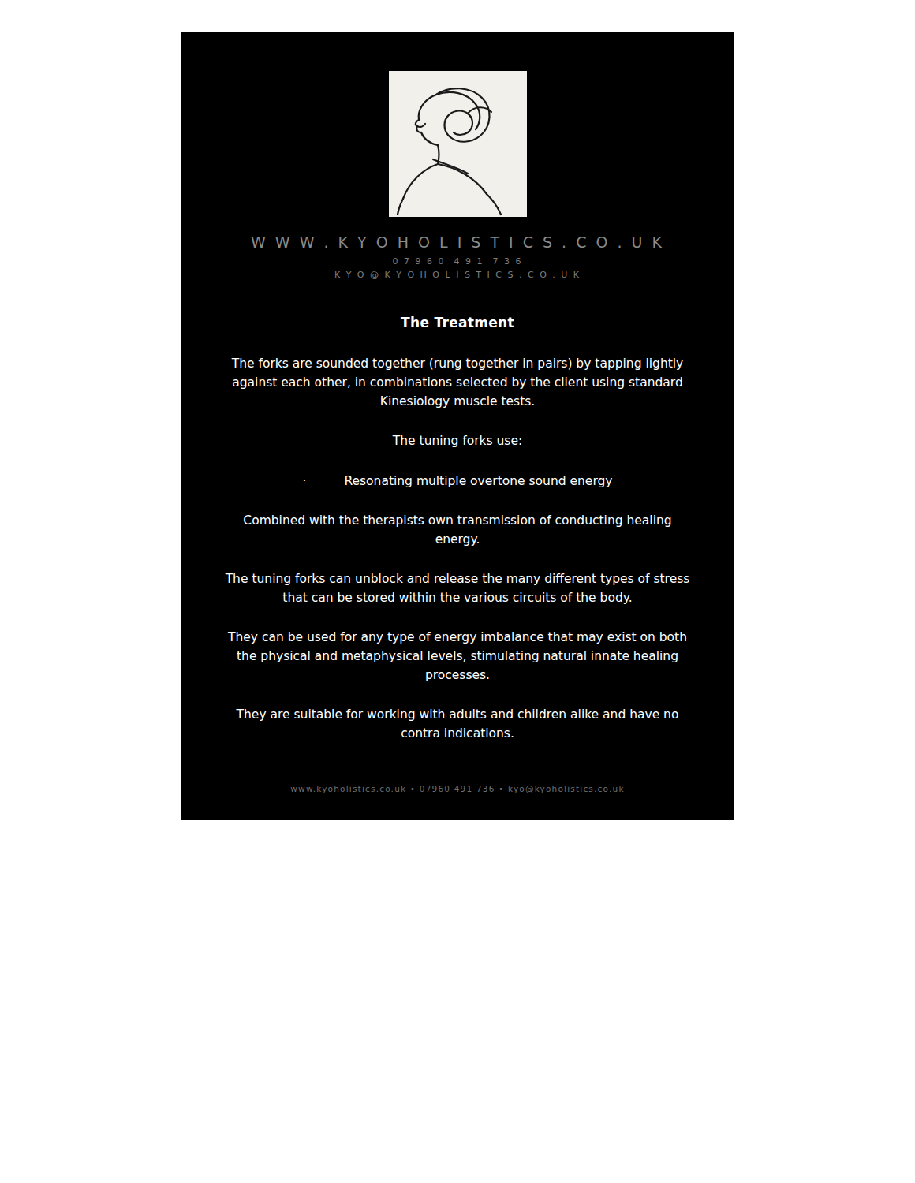W W W . K Y O H O L I S T I C S . C O . U K
0 7 9 6 0 4 9 1 7 3 6
K Y O @ K Y O H O L I S T I C S . C O . U K
The Treatment
The forks are sounded together (rung together in pairs) by tapping lightly against each other, in combinations selected by the client using standard Kinesiology muscle tests.
The tuning forks use:
·Resonating multiple overtone sound energy
Combined with the therapists own transmission of conducting healing energy.
The tuning forks can unblock and release the many different types of stress that can be stored within the various circuits of the body.
They can be used for any type of energy imbalance that may exist on both the physical and metaphysical levels, stimulating natural innate healing processes.
They are suitable for working with adults and children alike and have no contra indications.
www.kyoholistics.co.uk • 07960 491 736 • kyo@kyoholistics.co.uk